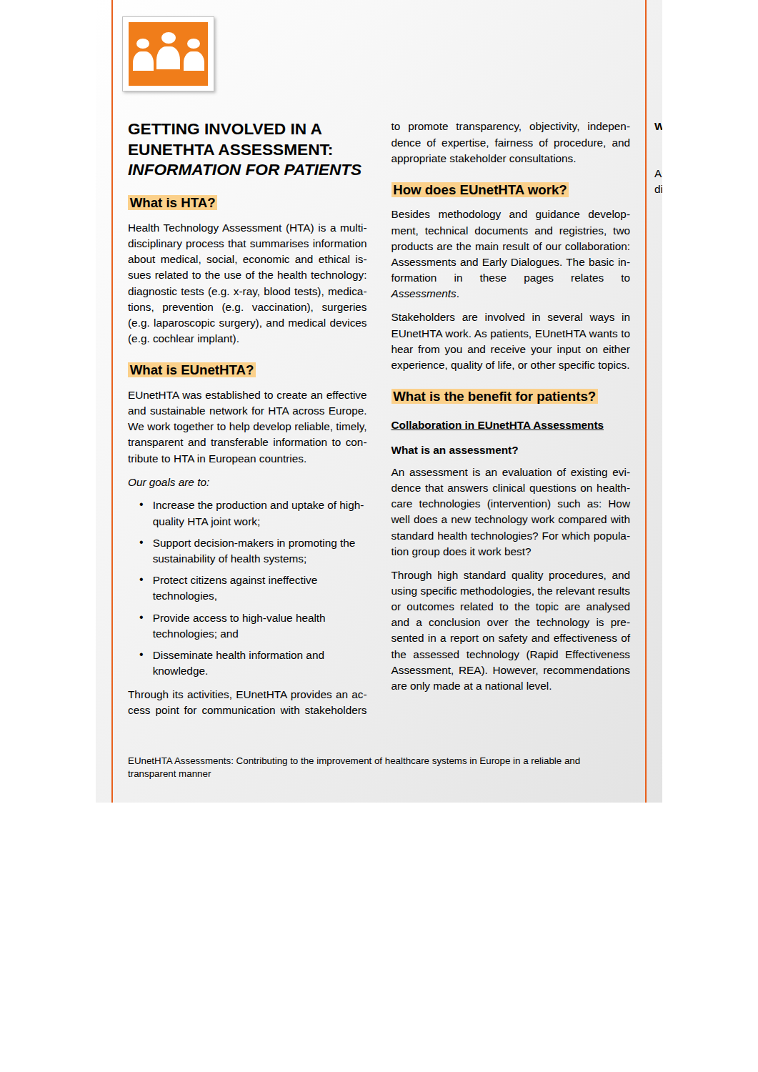GETTING INVOLVED IN A EUNETHTA ASSESSMENT: INFORMATION FOR PATIENTS
What is HTA?
Health Technology Assessment (HTA) is a multidisciplinary process that summarises information about medical, social, economic and ethical issues related to the use of the health technology: diagnostic tests (e.g. x-ray, blood tests), medications, prevention (e.g. vaccination), surgeries (e.g. laparoscopic surgery), and medical devices (e.g. cochlear implant).
What is EUnetHTA?
EUnetHTA was established to create an effective and sustainable network for HTA across Europe. We work together to help develop reliable, timely, transparent and transferable information to contribute to HTA in European countries.
Our goals are to:
Increase the production and uptake of high-quality HTA joint work;
Support decision-makers in promoting the sustainability of health systems;
Protect citizens against ineffective technologies,
Provide access to high-value health technologies; and
Disseminate health information and knowledge.
Through its activities, EUnetHTA provides an access point for communication with stakeholders to promote transparency, objectivity, independence of expertise, fairness of procedure, and appropriate stakeholder consultations.
How does EUnetHTA work?
Besides methodology and guidance development, technical documents and registries, two products are the main result of our collaboration: Assessments and Early Dialogues. The basic information in these pages relates to Assessments.
Stakeholders are involved in several ways in EUnetHTA work. As patients, EUnetHTA wants to hear from you and receive your input on either experience, quality of life, or other specific topics.
What is the benefit for patients?
Collaboration in EUnetHTA Assessments
What is an assessment?
An assessment is an evaluation of existing evidence that answers clinical questions on healthcare technologies (intervention) such as: How well does a new technology work compared with standard health technologies? For which population group does it work best?
Through high standard quality procedures, and using specific methodologies, the relevant results or outcomes related to the topic are analysed and a conclusion over the technology is presented in a report on safety and effectiveness of the assessed technology (Rapid Effectiveness Assessment, REA). However, recommendations are only made at a national level.
What role do patients perform?
Providing your insight
As a patient, your intimate knowledge of the condition and the experience of the care you
EUnetHTA Assessments: Contributing to the improvement of healthcare systems in Europe in a reliable and transparent manner